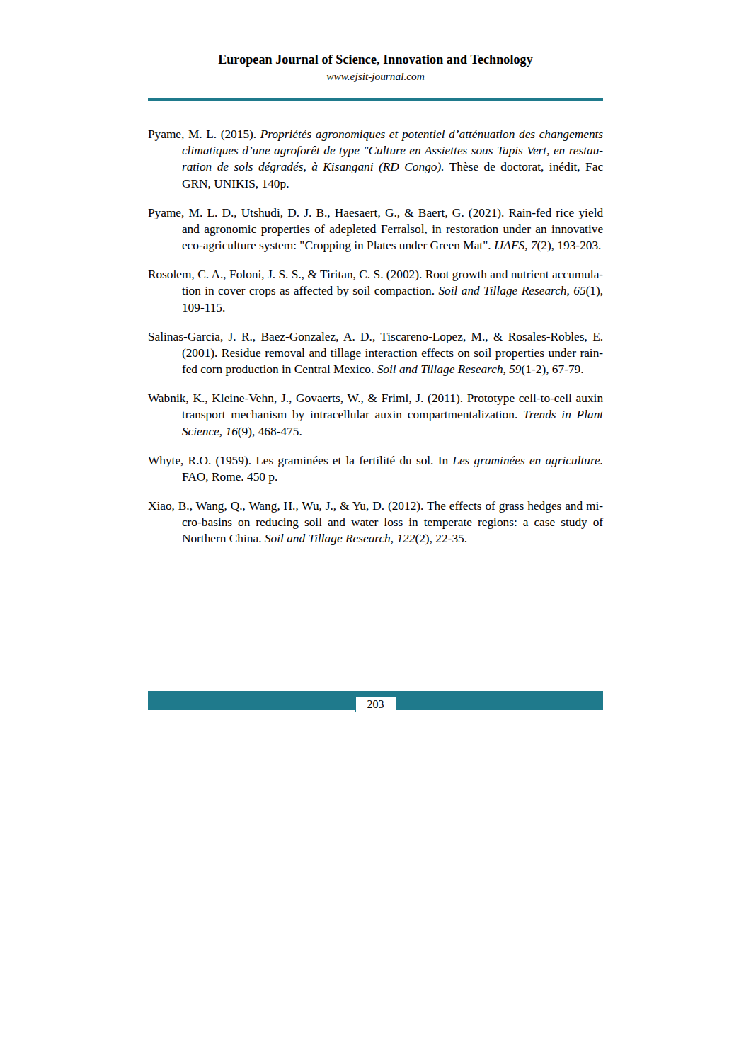European Journal of Science, Innovation and Technology
www.ejsit-journal.com
Pyame, M. L. (2015). Propriétés agronomiques et potentiel d’atténuation des changements climatiques d’une agroforêt de type "Culture en Assiettes sous Tapis Vert, en restauration de sols dégradés, à Kisangani (RD Congo). Thèse de doctorat, inédit, Fac GRN, UNIKIS, 140p.
Pyame, M. L. D., Utshudi, D. J. B., Haesaert, G., & Baert, G. (2021). Rain-fed rice yield and agronomic properties of adepleted Ferralsol, in restoration under an innovative eco-agriculture system: "Cropping in Plates under Green Mat". IJAFS, 7(2), 193-203.
Rosolem, C. A., Foloni, J. S. S., & Tiritan, C. S. (2002). Root growth and nutrient accumulation in cover crops as affected by soil compaction. Soil and Tillage Research, 65(1), 109-115.
Salinas-Garcia, J. R., Baez-Gonzalez, A. D., Tiscareno-Lopez, M., & Rosales-Robles, E. (2001). Residue removal and tillage interaction effects on soil properties under rain-fed corn production in Central Mexico. Soil and Tillage Research, 59(1-2), 67-79.
Wabnik, K., Kleine-Vehn, J., Govaerts, W., & Friml, J. (2011). Prototype cell-to-cell auxin transport mechanism by intracellular auxin compartmentalization. Trends in Plant Science, 16(9), 468-475.
Whyte, R.O. (1959). Les graminées et la fertilité du sol. In Les graminées en agriculture. FAO, Rome. 450 p.
Xiao, B., Wang, Q., Wang, H., Wu, J., & Yu, D. (2012). The effects of grass hedges and micro-basins on reducing soil and water loss in temperate regions: a case study of Northern China. Soil and Tillage Research, 122(2), 22-35.
203